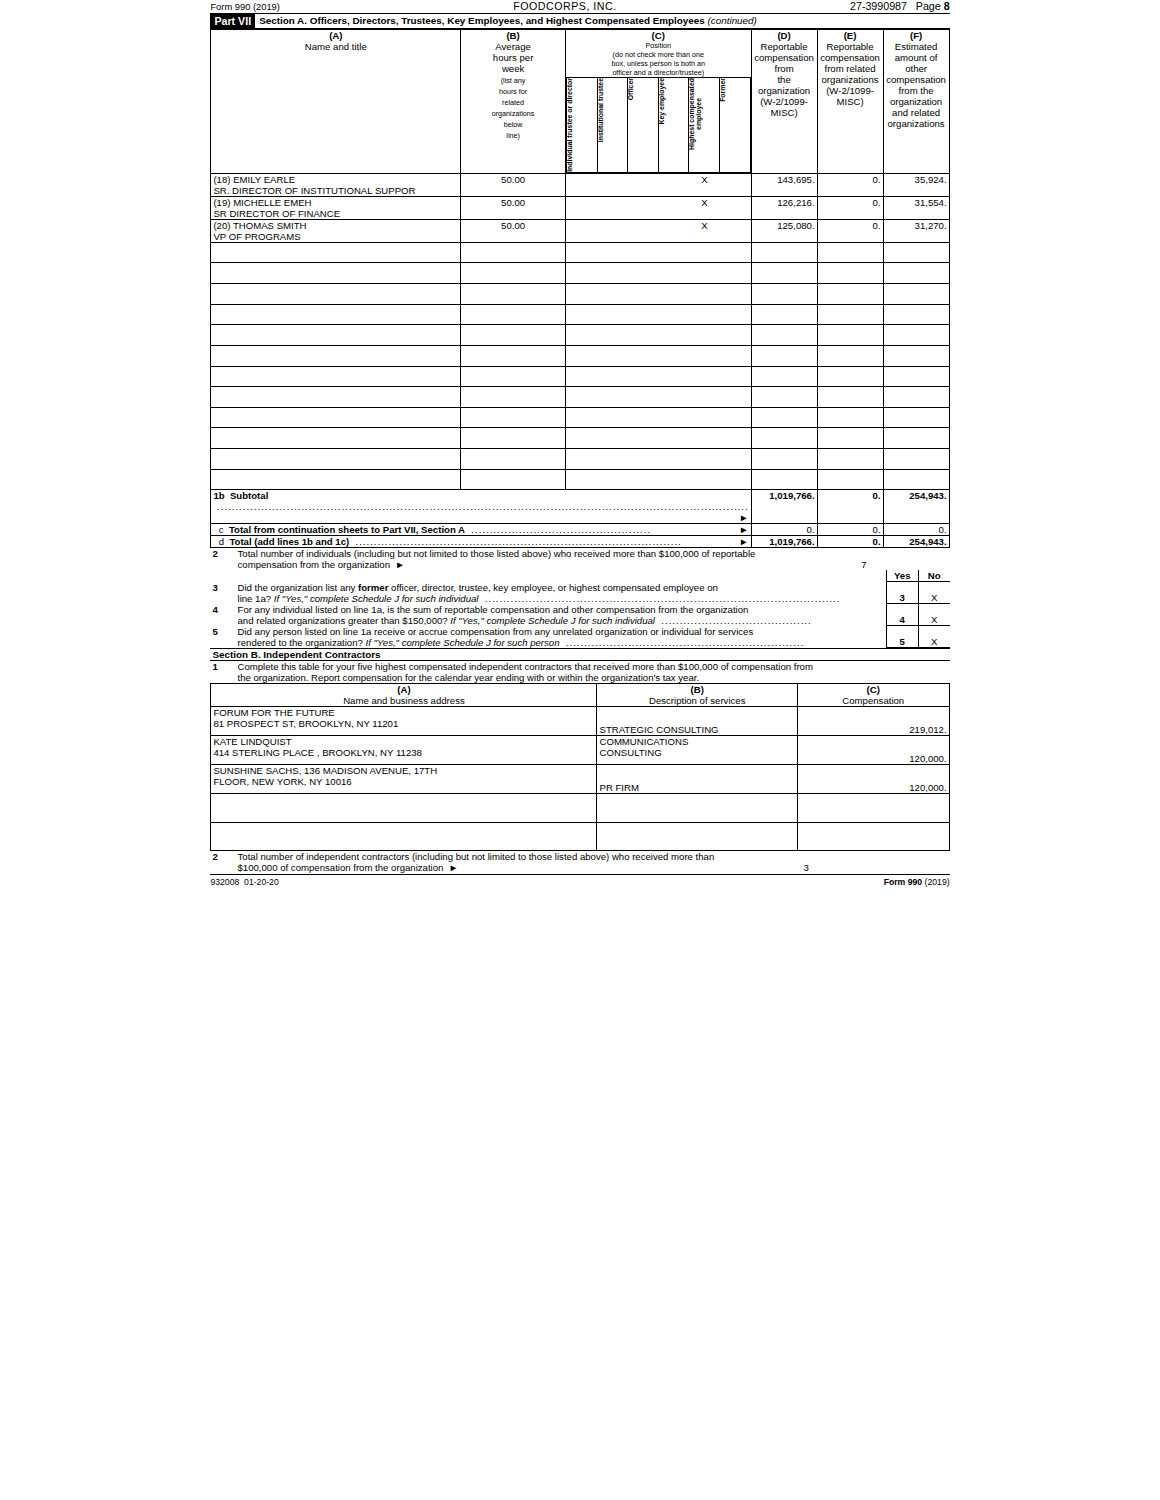Form 990 (2019)
FOODCORPS, INC.
27-3990987 Page 8
Part VII
Section A. Officers, Directors, Trustees, Key Employees, and Highest Compensated Employees (continued)
| (A) Name and title | (B) Average hours per week (list any hours for related organizations below line) | (C) Position (do not check more than one box, unless person is both an officer and a director/trustee) / Individual trustee or director / Institutional trustee / Officer / Key employee / Highest compensated employee / Former / | (D) Reportable compensation from the organization (W-2/1099-MISC) | (E) Reportable compensation from related organizations (W-2/1099-MISC) | (F) Estimated amount of other compensation from the organization and related organizations |
| (18) EMILY EARLE SR. DIRECTOR OF INSTITUTIONAL SUPPOR | 50.00 | / / / / / X / / | 143,695. | 0. | 35,924. |
| (19) MICHELLE EMEH SR DIRECTOR OF FINANCE | 50.00 | / / / / / X / / | 126,216. | 0. | 31,554. |
| (20) THOMAS SMITH VP OF PROGRAMS | 50.00 | / / / / / X / / | 125,080. | 0. | 31,270. |
| 1b Subtotal ................................................................................................................................................. ► | 1,019,766. | 0. | 254,943. |
| c Total from continuation sheets to Part VII, Section A ................................................. ► | 0. | 0. | 0. |
| d Total (add lines 1b and 1c) ......................................................................................... ► | 1,019,766. | 0. | 254,943. |
| 2 | Total number of individuals (including but not limited to those listed above) who received more than $100,000 of reportable compensation from the organization ► | 7 |
| | | Yes | No |
| 3 | Did the organization list any former officer, director, trustee, key employee, or highest compensated employee on line 1a? If "Yes," complete Schedule J for such individual ................................................................................................. | 3 | X |
| 4 | For any individual listed on line 1a, is the sum of reportable compensation and other compensation from the organization and related organizations greater than $150,000? If "Yes," complete Schedule J for such individual ......................................... | 4 | X |
| 5 | Did any person listed on line 1a receive or accrue compensation from any unrelated organization or individual for services rendered to the organization? If "Yes," complete Schedule J for such person ................................................................. | 5 | X |
Section B. Independent Contractors
| 1 | Complete this table for your five highest compensated independent contractors that received more than $100,000 of compensation from the organization. Report compensation for the calendar year ending with or within the organization's tax year. |
| (A) Name and business address | (B) Description of services | (C) Compensation |
| FORUM FOR THE FUTURE 81 PROSPECT ST, BROOKLYN, NY 11201 | STRATEGIC CONSULTING | 219,012. |
| KATE LINDQUIST 414 STERLING PLACE , BROOKLYN, NY 11238 | COMMUNICATIONS CONSULTING | 120,000. |
| SUNSHINE SACHS, 136 MADISON AVENUE, 17TH FLOOR, NEW YORK, NY 10016 | PR FIRM | 120,000. |
| 2 | Total number of independent contractors (including but not limited to those listed above) who received more than $100,000 of compensation from the organization ► | 3 |
932008 01-20-20
Form 990 (2019)